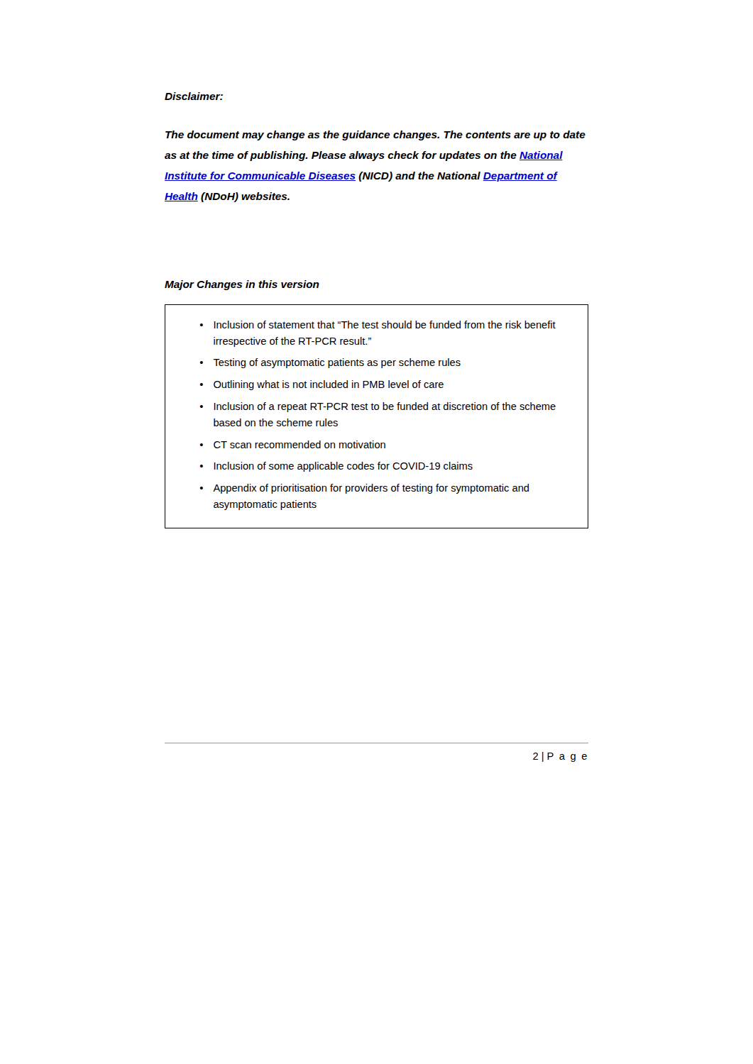Disclaimer:
The document may change as the guidance changes. The contents are up to date as at the time of publishing. Please always check for updates on the National Institute for Communicable Diseases (NICD) and the National Department of Health (NDoH) websites.
Major Changes in this version
Inclusion of statement that “The test should be funded from the risk benefit irrespective of the RT-PCR result.”
Testing of asymptomatic patients as per scheme rules
Outlining what is not included in PMB level of care
Inclusion of a repeat RT-PCR test to be funded at discretion of the scheme based on the scheme rules
CT scan recommended on motivation
Inclusion of some applicable codes for COVID-19 claims
Appendix of prioritisation for providers of testing for symptomatic and asymptomatic patients
2 | P a g e